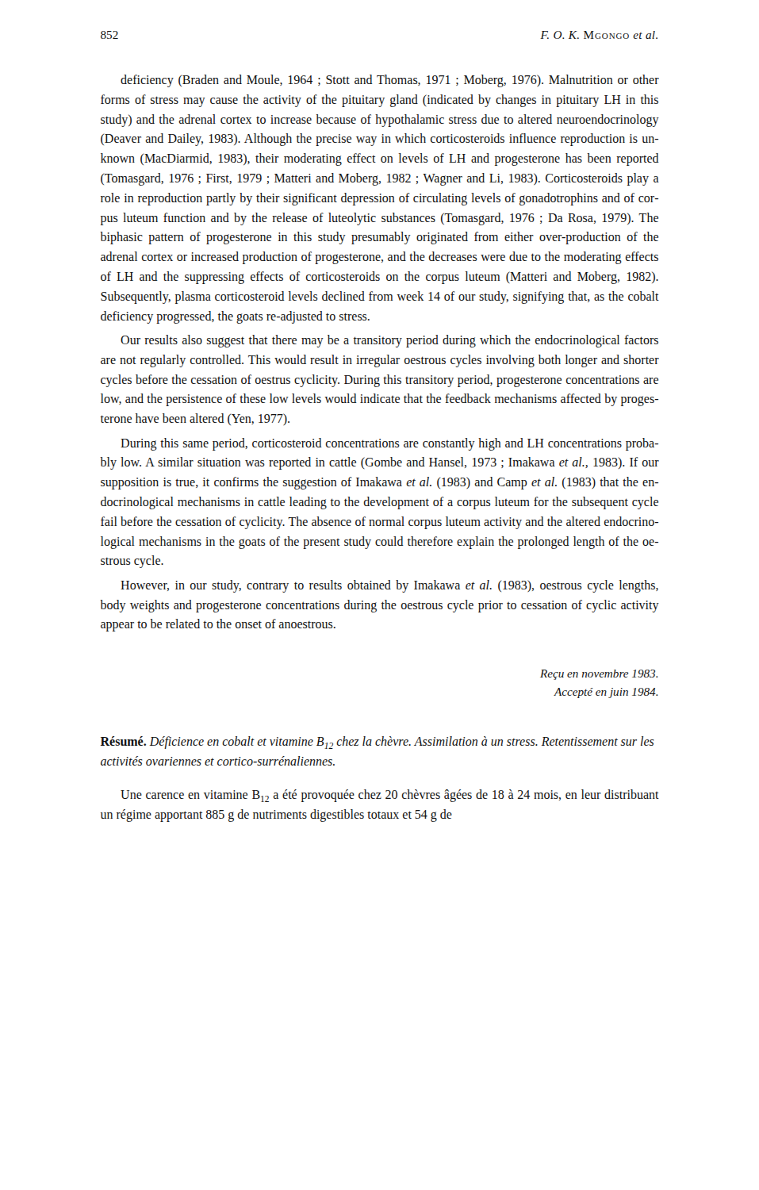852 F. O. K. Mgongo et al.
deficiency (Braden and Moule, 1964 ; Stott and Thomas, 1971 ; Moberg, 1976). Malnutrition or other forms of stress may cause the activity of the pituitary gland (indicated by changes in pituitary LH in this study) and the adrenal cortex to increase because of hypothalamic stress due to altered neuroendocrinology (Deaver and Dailey, 1983). Although the precise way in which corticosteroids influence reproduction is unknown (MacDiarmid, 1983), their moderating effect on levels of LH and progesterone has been reported (Tomasgard, 1976 ; First, 1979 ; Matteri and Moberg, 1982 ; Wagner and Li, 1983). Corticosteroids play a role in reproduction partly by their significant depression of circulating levels of gonadotrophins and of corpus luteum function and by the release of luteolytic substances (Tomasgard, 1976 ; Da Rosa, 1979). The biphasic pattern of progesterone in this study presumably originated from either over-production of the adrenal cortex or increased production of progesterone, and the decreases were due to the moderating effects of LH and the suppressing effects of corticosteroids on the corpus luteum (Matteri and Moberg, 1982). Subsequently, plasma corticosteroid levels declined from week 14 of our study, signifying that, as the cobalt deficiency progressed, the goats re-adjusted to stress.
Our results also suggest that there may be a transitory period during which the endocrinological factors are not regularly controlled. This would result in irregular oestrous cycles involving both longer and shorter cycles before the cessation of oestrus cyclicity. During this transitory period, progesterone concentrations are low, and the persistence of these low levels would indicate that the feedback mechanisms affected by progesterone have been altered (Yen, 1977).
During this same period, corticosteroid concentrations are constantly high and LH concentrations probably low. A similar situation was reported in cattle (Gombe and Hansel, 1973 ; Imakawa et al., 1983). If our supposition is true, it confirms the suggestion of Imakawa et al. (1983) and Camp et al. (1983) that the endocrinological mechanisms in cattle leading to the development of a corpus luteum for the subsequent cycle fail before the cessation of cyclicity. The absence of normal corpus luteum activity and the altered endocrinological mechanisms in the goats of the present study could therefore explain the prolonged length of the oestrous cycle.
However, in our study, contrary to results obtained by Imakawa et al. (1983), oestrous cycle lengths, body weights and progesterone concentrations during the oestrous cycle prior to cessation of cyclic activity appear to be related to the onset of anoestrous.
Reçu en novembre 1983. Accepté en juin 1984.
Résumé. Déficience en cobalt et vitamine B12 chez la chèvre. Assimilation à un stress. Retentissement sur les activités ovariennes et cortico-surrénaliennes.
Une carence en vitamine B12 a été provoquée chez 20 chèvres âgées de 18 à 24 mois, en leur distribuant un régime apportant 885 g de nutriments digestibles totaux et 54 g de